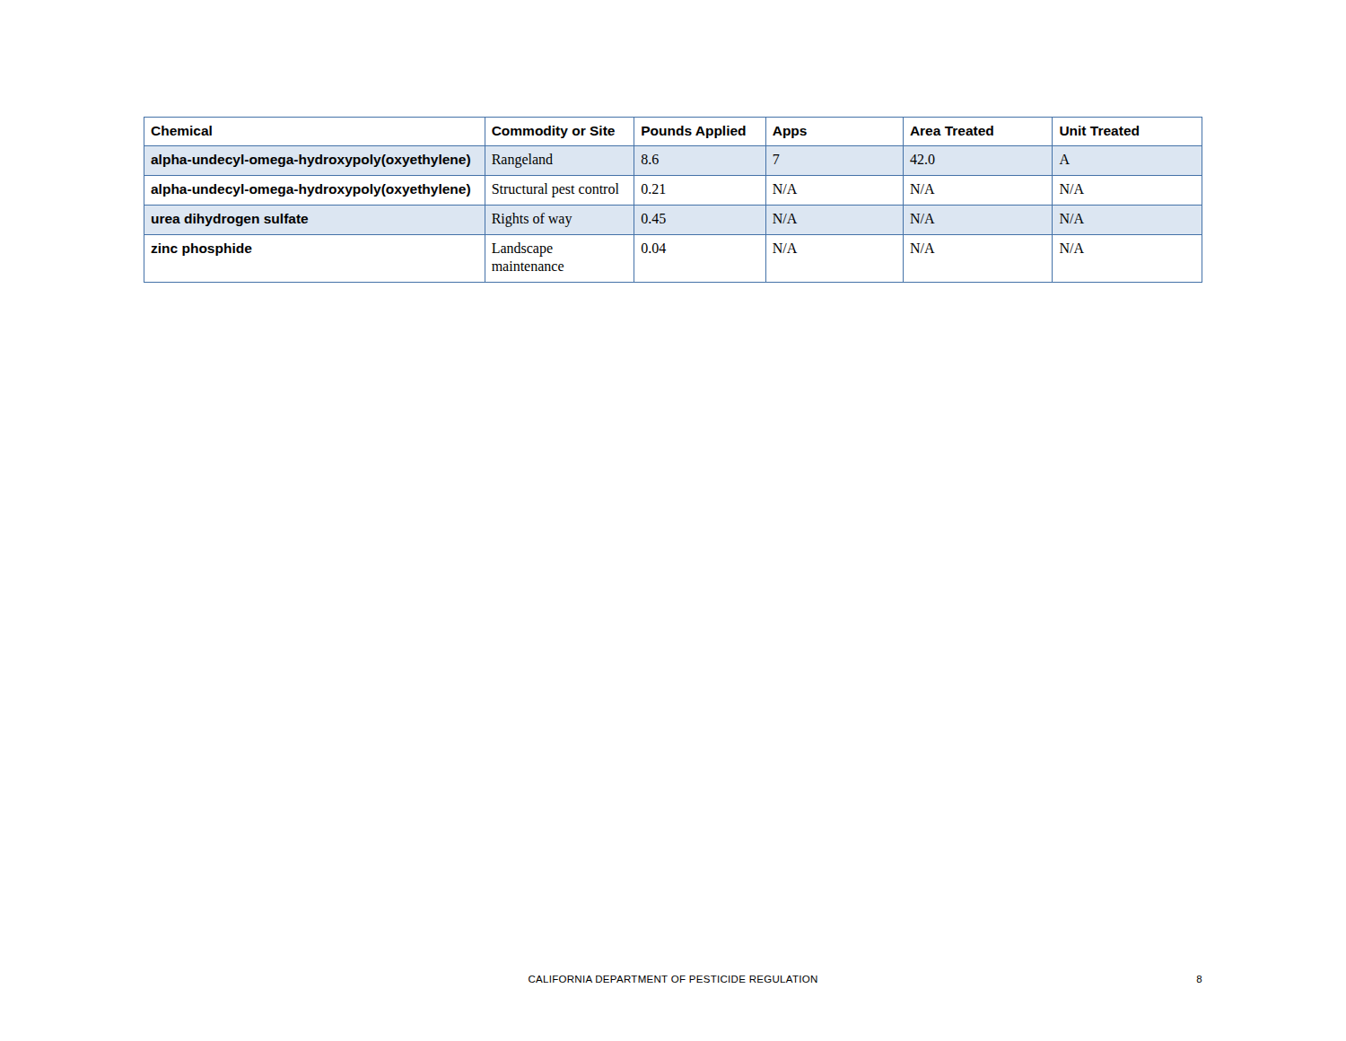| Chemical | Commodity or Site | Pounds Applied | Apps | Area Treated | Unit Treated |
| --- | --- | --- | --- | --- | --- |
| alpha-undecyl-omega-hydroxypoly(oxyethylene) | Rangeland | 8.6 | 7 | 42.0 | A |
| alpha-undecyl-omega-hydroxypoly(oxyethylene) | Structural pest control | 0.21 | N/A | N/A | N/A |
| urea dihydrogen sulfate | Rights of way | 0.45 | N/A | N/A | N/A |
| zinc phosphide | Landscape maintenance | 0.04 | N/A | N/A | N/A |
CALIFORNIA DEPARTMENT OF PESTICIDE REGULATION 8